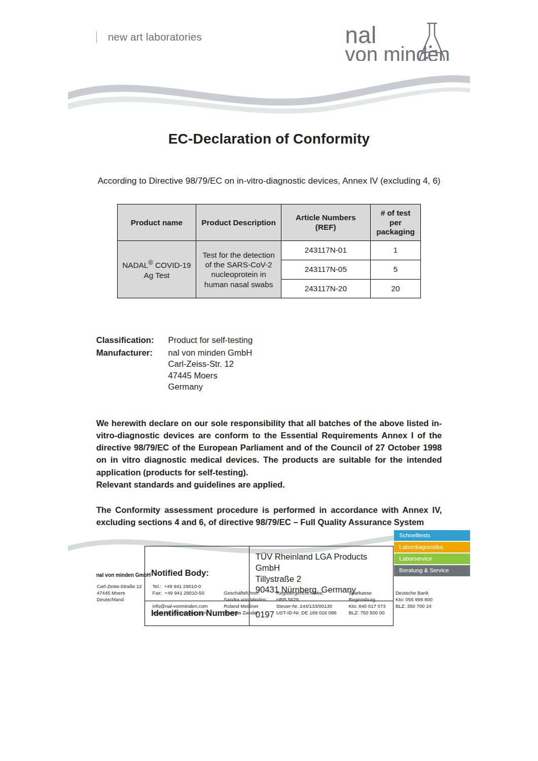new art laboratories
nal
von minden
EC-Declaration of Conformity
According to Directive 98/79/EC on in-vitro-diagnostic devices, Annex IV (excluding 4, 6)
| Product name | Product Description | Article Numbers (REF) | # of test per packaging |
| --- | --- | --- | --- |
| NADAL ® COVID-19 Ag Test | Test for the detection of the SARS-CoV-2 nucleoprotein in human nasal swabs | 243117N-01 | 1 |
| 243117N-05 | 5 |
| 243117N-20 | 20 |
| Classification: | Product for self-testing |
| Manufacturer: | nal von minden GmbH Carl-Zeiss-Str. 12 47445 Moers Germany |
We herewith declare on our sole responsibility that all batches of the above listed in-vitro-diagnostic devices are conform to the Essential Requirements Annex I of the directive 98/79/EC of the European Parliament and of the Council of 27 October 1998 on in vitro diagnostic medical devices. The products are suitable for the intended application (products for self-testing).
Relevant standards and guidelines are applied.
The Conformity assessment procedure is performed in accordance with Annex IV, excluding sections 4 and 6, of directive 98/79/EC – Full Quality Assurance System
| Notified Body: | TÜV Rheinland LGA Products GmbH Tillystraße 2 90431 Nürnberg, Germany |
| Identification Number | 0197 |
Schnelltests
Labordiagnostika
Laborservice
Beratung & Service
nal von minden GmbH
| Carl-Zeiss-Straße 12 47445 Moers Deutschland | Tel.: +49 941 29010-0 Fax: +49 941 29010-50 info@nal-vonminden.com www.nal-vonminden.com | Geschäftsführer: Sandra von Minden Roland Meißner Thomas Zander | Registergericht Kleve: HRB 5679 Steuer-Nr. 244/133/00130 UST-ID-Nr. DE 189 016 086 | Sparkasse Regensburg Kto: 840 017 073 BLZ: 750 500 00 | Deutsche Bank Kto: 056 998 800 BLZ: 350 700 24 |